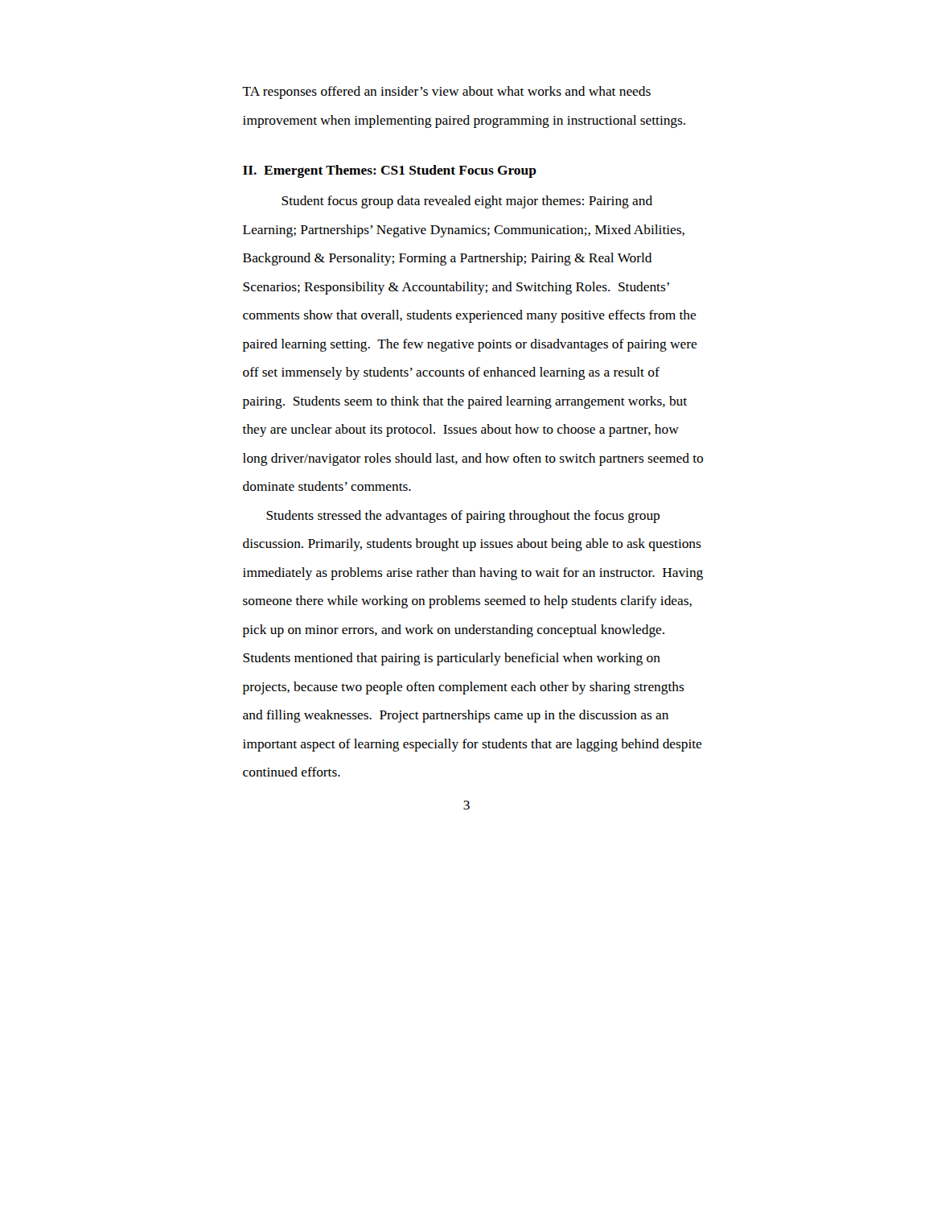TA responses offered an insider’s view about what works and what needs improvement when implementing paired programming in instructional settings.
II. Emergent Themes: CS1 Student Focus Group
Student focus group data revealed eight major themes: Pairing and Learning; Partnerships’ Negative Dynamics; Communication;, Mixed Abilities, Background & Personality; Forming a Partnership; Pairing & Real World Scenarios; Responsibility & Accountability; and Switching Roles. Students’ comments show that overall, students experienced many positive effects from the paired learning setting. The few negative points or disadvantages of pairing were off set immensely by students’ accounts of enhanced learning as a result of pairing. Students seem to think that the paired learning arrangement works, but they are unclear about its protocol. Issues about how to choose a partner, how long driver/navigator roles should last, and how often to switch partners seemed to dominate students’ comments.
Students stressed the advantages of pairing throughout the focus group discussion. Primarily, students brought up issues about being able to ask questions immediately as problems arise rather than having to wait for an instructor. Having someone there while working on problems seemed to help students clarify ideas, pick up on minor errors, and work on understanding conceptual knowledge. Students mentioned that pairing is particularly beneficial when working on projects, because two people often complement each other by sharing strengths and filling weaknesses. Project partnerships came up in the discussion as an important aspect of learning especially for students that are lagging behind despite continued efforts.
3